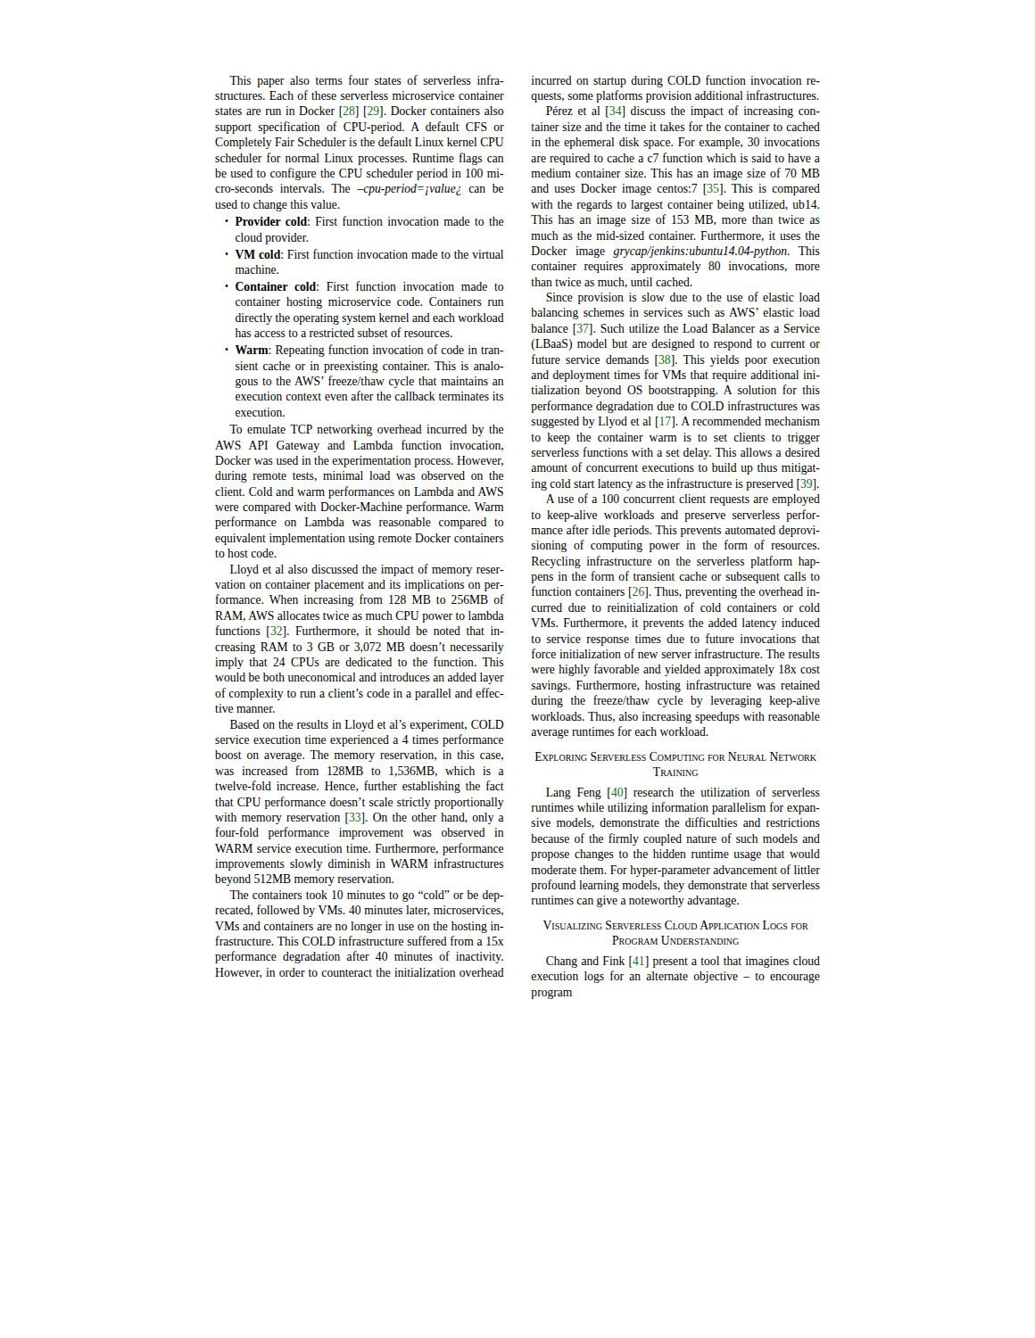This paper also terms four states of serverless infrastructures. Each of these serverless microservice container states are run in Docker [28] [29]. Docker containers also support specification of CPU-period. A default CFS or Completely Fair Scheduler is the default Linux kernel CPU scheduler for normal Linux processes. Runtime flags can be used to configure the CPU scheduler period in 100 micro-seconds intervals. The –cpu-period=¡value¿ can be used to change this value.
Provider cold: First function invocation made to the cloud provider.
VM cold: First function invocation made to the virtual machine.
Container cold: First function invocation made to container hosting microservice code. Containers run directly the operating system kernel and each workload has access to a restricted subset of resources.
Warm: Repeating function invocation of code in transient cache or in preexisting container. This is analogous to the AWS’ freeze/thaw cycle that maintains an execution context even after the callback terminates its execution.
To emulate TCP networking overhead incurred by the AWS API Gateway and Lambda function invocation, Docker was used in the experimentation process. However, during remote tests, minimal load was observed on the client. Cold and warm performances on Lambda and AWS were compared with Docker-Machine performance. Warm performance on Lambda was reasonable compared to equivalent implementation using remote Docker containers to host code.
Lloyd et al also discussed the impact of memory reservation on container placement and its implications on performance. When increasing from 128 MB to 256MB of RAM, AWS allocates twice as much CPU power to lambda functions [32]. Furthermore, it should be noted that increasing RAM to 3 GB or 3,072 MB doesn’t necessarily imply that 24 CPUs are dedicated to the function. This would be both uneconomical and introduces an added layer of complexity to run a client’s code in a parallel and effective manner.
Based on the results in Lloyd et al’s experiment, COLD service execution time experienced a 4 times performance boost on average. The memory reservation, in this case, was increased from 128MB to 1,536MB, which is a twelve-fold increase. Hence, further establishing the fact that CPU performance doesn’t scale strictly proportionally with memory reservation [33]. On the other hand, only a four-fold performance improvement was observed in WARM service execution time. Furthermore, performance improvements slowly diminish in WARM infrastructures beyond 512MB memory reservation.
The containers took 10 minutes to go “cold” or be deprecated, followed by VMs. 40 minutes later, microservices, VMs and containers are no longer in use on the hosting infrastructure. This COLD infrastructure suffered from a 15x performance degradation after 40 minutes of inactivity. However, in order to counteract the initialization overhead incurred on startup during COLD function invocation requests, some platforms provision additional infrastructures.
Pérez et al [34] discuss the impact of increasing container size and the time it takes for the container to cached in the ephemeral disk space. For example, 30 invocations are required to cache a c7 function which is said to have a medium container size. This has an image size of 70 MB and uses Docker image centos:7 [35]. This is compared with the regards to largest container being utilized, ub14. This has an image size of 153 MB, more than twice as much as the mid-sized container. Furthermore, it uses the Docker image grycap/jenkins:ubuntu14.04-python. This container requires approximately 80 invocations, more than twice as much, until cached.
Since provision is slow due to the use of elastic load balancing schemes in services such as AWS’ elastic load balance [37]. Such utilize the Load Balancer as a Service (LBaaS) model but are designed to respond to current or future service demands [38]. This yields poor execution and deployment times for VMs that require additional initialization beyond OS bootstrapping. A solution for this performance degradation due to COLD infrastructures was suggested by Llyod et al [17]. A recommended mechanism to keep the container warm is to set clients to trigger serverless functions with a set delay. This allows a desired amount of concurrent executions to build up thus mitigating cold start latency as the infrastructure is preserved [39].
A use of a 100 concurrent client requests are employed to keep-alive workloads and preserve serverless performance after idle periods. This prevents automated deprovisioning of computing power in the form of resources. Recycling infrastructure on the serverless platform happens in the form of transient cache or subsequent calls to function containers [26]. Thus, preventing the overhead incurred due to reinitialization of cold containers or cold VMs. Furthermore, it prevents the added latency induced to service response times due to future invocations that force initialization of new server infrastructure. The results were highly favorable and yielded approximately 18x cost savings. Furthermore, hosting infrastructure was retained during the freeze/thaw cycle by leveraging keep-alive workloads. Thus, also increasing speedups with reasonable average runtimes for each workload.
Exploring Serverless Computing for Neural Network Training
Lang Feng [40] research the utilization of serverless runtimes while utilizing information parallelism for expansive models, demonstrate the difficulties and restrictions because of the firmly coupled nature of such models and propose changes to the hidden runtime usage that would moderate them. For hyper-parameter advancement of littler profound learning models, they demonstrate that serverless runtimes can give a noteworthy advantage.
Visualizing Serverless Cloud Application Logs for Program Understanding
Chang and Fink [41] present a tool that imagines cloud execution logs for an alternate objective – to encourage program